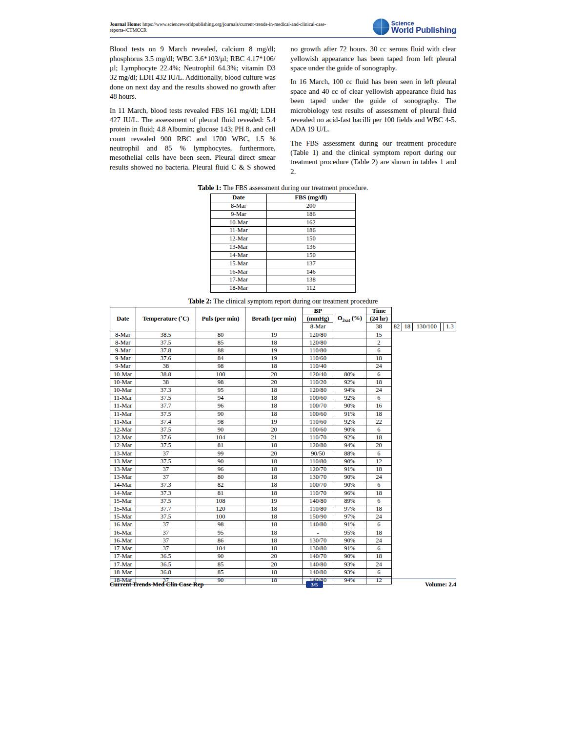Journal Home: https://www.scienceworldpublishing.org/journals/current-trends-in-medical-and-clinical-case-reports-/CTMCCR
Science
World Publishing
Blood tests on 9 March revealed, calcium 8 mg/dl; phosphorus 3.5 mg/dl; WBC 3.6*103/µl; RBC 4.17*106/µl; Lymphocyte 22.4%; Neutrophil 64.3%; vitamin D3 32 mg/dl; LDH 432 IU/L. Additionally, blood culture was done on next day and the results showed no growth after 48 hours.
In 11 March, blood tests revealed FBS 161 mg/dl; LDH 427 IU/L. The assessment of pleural fluid revealed: 5.4 protein in fluid; 4.8 Albumin; glucose 143; PH 8, and cell count revealed 900 RBC and 1700 WBC, 1.5 % neutrophil and 85 % lymphocytes, furthermore, mesothelial cells have been seen. Pleural direct smear results showed no bacteria. Pleural fluid C & S showed no growth after 72 hours. 30 cc serous fluid with clear yellowish appearance has been taped from left pleural space under the guide of sonography.
In 16 March, 100 cc fluid has been seen in left pleural space and 40 cc of clear yellowish appearance fluid has been taped under the guide of sonography. The microbiology test results of assessment of pleural fluid revealed no acid-fast bacilli per 100 fields and WBC 4-5. ADA 19 U/L.
The FBS assessment during our treatment procedure (Table 1) and the clinical symptom report during our treatment procedure (Table 2) are shown in tables 1 and 2.
Table 1: The FBS assessment during our treatment procedure.
| Date | FBS (mg/dl) |
| --- | --- |
| 8-Mar | 200 |
| 9-Mar | 186 |
| 10-Mar | 162 |
| 11-Mar | 186 |
| 12-Mar | 150 |
| 13-Mar | 136 |
| 14-Mar | 150 |
| 15-Mar | 137 |
| 16-Mar | 146 |
| 17-Mar | 138 |
| 18-Mar | 112 |
Table 2: The clinical symptom report during our treatment procedure
| Date | Temperature (˚C) | Puls (per min) | Breath (per min) | BP (mmHg) | O 2sat (%) | Time (24 hr) |
| --- | --- | --- | --- | --- | --- | --- |
| 8-Mar | 38 | 82 | 18 | 130/100 | | 1.3 |
| 8-Mar | 38.5 | 80 | 19 | 120/80 | | 15 |
| 8-Mar | 37.5 | 85 | 18 | 120/80 | | 2 |
| 9-Mar | 37.8 | 88 | 19 | 110/80 | | 6 |
| 9-Mar | 37.6 | 84 | 19 | 110/60 | | 18 |
| 9-Mar | 38 | 98 | 18 | 110/40 | | 24 |
| 10-Mar | 38.8 | 100 | 20 | 120/40 | 80% | 6 |
| 10-Mar | 38 | 98 | 20 | 110/20 | 92% | 18 |
| 10-Mar | 37.3 | 95 | 18 | 120/80 | 94% | 24 |
| 11-Mar | 37.5 | 94 | 18 | 100/60 | 92% | 6 |
| 11-Mar | 37.7 | 96 | 18 | 100/70 | 90% | 16 |
| 11-Mar | 37.5 | 90 | 18 | 100/60 | 91% | 18 |
| 11-Mar | 37.4 | 98 | 19 | 110/60 | 92% | 22 |
| 12-Mar | 37.5 | 90 | 20 | 100/60 | 90% | 6 |
| 12-Mar | 37.6 | 104 | 21 | 110/70 | 92% | 18 |
| 12-Mar | 37.5 | 81 | 18 | 120/80 | 94% | 20 |
| 13-Mar | 37 | 99 | 20 | 90/50 | 88% | 6 |
| 13-Mar | 37.5 | 90 | 18 | 110/80 | 90% | 12 |
| 13-Mar | 37 | 96 | 18 | 120/70 | 91% | 18 |
| 13-Mar | 37 | 80 | 18 | 130/70 | 90% | 24 |
| 14-Mar | 37.3 | 82 | 18 | 100/70 | 90% | 6 |
| 14-Mar | 37.3 | 81 | 18 | 110/70 | 96% | 18 |
| 15-Mar | 37.5 | 108 | 19 | 140/80 | 89% | 6 |
| 15-Mar | 37.7 | 120 | 18 | 110/80 | 97% | 18 |
| 15-Mar | 37.5 | 100 | 18 | 150/90 | 97% | 24 |
| 16-Mar | 37 | 98 | 18 | 140/80 | 91% | 6 |
| 16-Mar | 37 | 95 | 18 | - | 95% | 18 |
| 16-Mar | 37 | 86 | 18 | 130/70 | 90% | 24 |
| 17-Mar | 37 | 104 | 18 | 130/80 | 91% | 6 |
| 17-Mar | 36.5 | 90 | 20 | 140/70 | 90% | 18 |
| 17-Mar | 36.5 | 85 | 20 | 140/80 | 93% | 24 |
| 18-Mar | 36.8 | 85 | 18 | 140/80 | 93% | 6 |
| 18-Mar | 37 | 90 | 18 | 140/80 | 94% | 12 |
Current Trends Med Clin Case Rep
3/5
Volume: 2.4